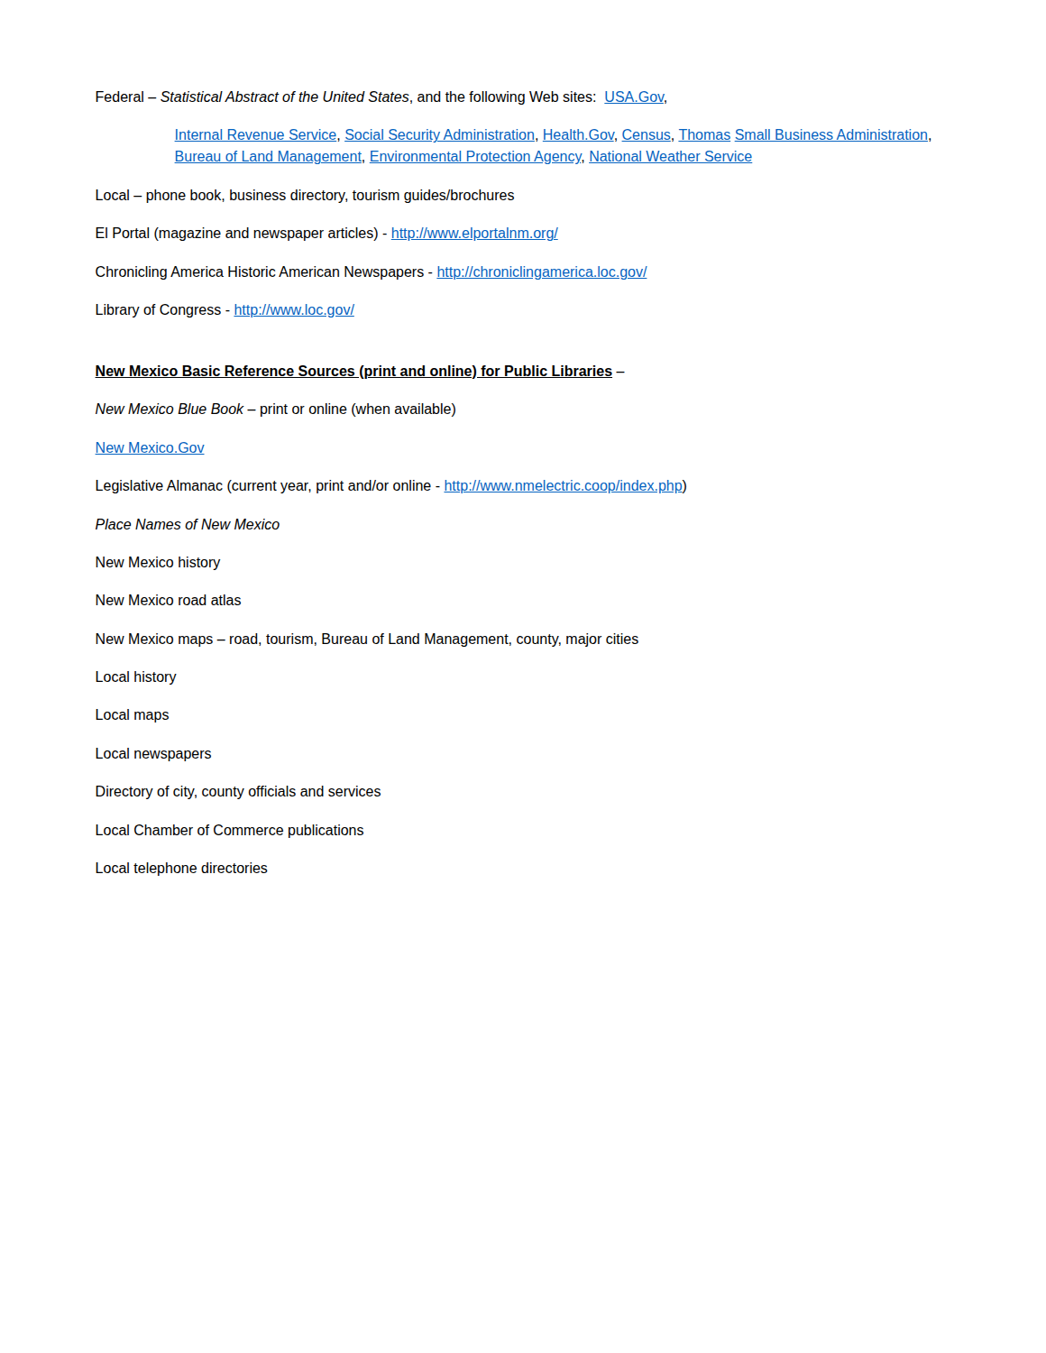Federal – Statistical Abstract of the United States, and the following Web sites: USA.Gov,
Internal Revenue Service, Social Security Administration, Health.Gov, Census, Thomas Small Business Administration, Bureau of Land Management, Environmental Protection Agency, National Weather Service
Local – phone book, business directory, tourism guides/brochures
El Portal (magazine and newspaper articles) - http://www.elportalnm.org/
Chronicling America Historic American Newspapers - http://chroniclingamerica.loc.gov/
Library of Congress - http://www.loc.gov/
New Mexico Basic Reference Sources (print and online) for Public Libraries –
New Mexico Blue Book – print or online (when available)
New Mexico.Gov
Legislative Almanac (current year, print and/or online - http://www.nmelectric.coop/index.php)
Place Names of New Mexico
New Mexico history
New Mexico road atlas
New Mexico maps – road, tourism, Bureau of Land Management, county, major cities
Local history
Local maps
Local newspapers
Directory of city, county officials and services
Local Chamber of Commerce publications
Local telephone directories